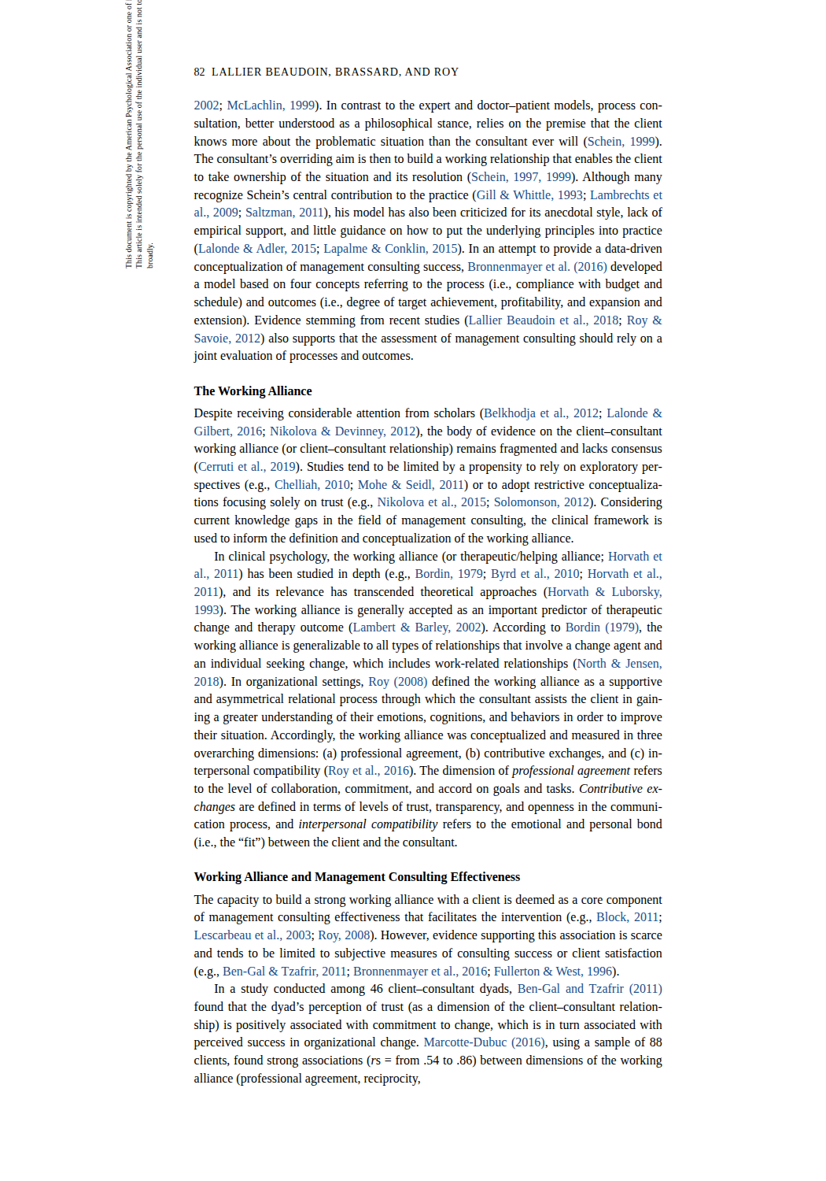This document is copyrighted by the American Psychological Association or one of its allied publishers.
This article is intended solely for the personal use of the individual user and is not to be disseminated broadly.
82 LALLIER BEAUDOIN, BRASSARD, AND ROY
2002; McLachlin, 1999). In contrast to the expert and doctor–patient models, process consultation, better understood as a philosophical stance, relies on the premise that the client knows more about the problematic situation than the consultant ever will (Schein, 1999). The consultant’s overriding aim is then to build a working relationship that enables the client to take ownership of the situation and its resolution (Schein, 1997, 1999). Although many recognize Schein’s central contribution to the practice (Gill & Whittle, 1993; Lambrechts et al., 2009; Saltzman, 2011), his model has also been criticized for its anecdotal style, lack of empirical support, and little guidance on how to put the underlying principles into practice (Lalonde & Adler, 2015; Lapalme & Conklin, 2015). In an attempt to provide a data-driven conceptualization of management consulting success, Bronnenmayer et al. (2016) developed a model based on four concepts referring to the process (i.e., compliance with budget and schedule) and outcomes (i.e., degree of target achievement, profitability, and expansion and extension). Evidence stemming from recent studies (Lallier Beaudoin et al., 2018; Roy & Savoie, 2012) also supports that the assessment of management consulting should rely on a joint evaluation of processes and outcomes.
The Working Alliance
Despite receiving considerable attention from scholars (Belkhodja et al., 2012; Lalonde & Gilbert, 2016; Nikolova & Devinney, 2012), the body of evidence on the client–consultant working alliance (or client–consultant relationship) remains fragmented and lacks consensus (Cerruti et al., 2019). Studies tend to be limited by a propensity to rely on exploratory perspectives (e.g., Chelliah, 2010; Mohe & Seidl, 2011) or to adopt restrictive conceptualizations focusing solely on trust (e.g., Nikolova et al., 2015; Solomonson, 2012). Considering current knowledge gaps in the field of management consulting, the clinical framework is used to inform the definition and conceptualization of the working alliance.
In clinical psychology, the working alliance (or therapeutic/helping alliance; Horvath et al., 2011) has been studied in depth (e.g., Bordin, 1979; Byrd et al., 2010; Horvath et al., 2011), and its relevance has transcended theoretical approaches (Horvath & Luborsky, 1993). The working alliance is generally accepted as an important predictor of therapeutic change and therapy outcome (Lambert & Barley, 2002). According to Bordin (1979), the working alliance is generalizable to all types of relationships that involve a change agent and an individual seeking change, which includes work-related relationships (North & Jensen, 2018). In organizational settings, Roy (2008) defined the working alliance as a supportive and asymmetrical relational process through which the consultant assists the client in gaining a greater understanding of their emotions, cognitions, and behaviors in order to improve their situation. Accordingly, the working alliance was conceptualized and measured in three overarching dimensions: (a) professional agreement, (b) contributive exchanges, and (c) interpersonal compatibility (Roy et al., 2016). The dimension of professional agreement refers to the level of collaboration, commitment, and accord on goals and tasks. Contributive exchanges are defined in terms of levels of trust, transparency, and openness in the communication process, and interpersonal compatibility refers to the emotional and personal bond (i.e., the “fit”) between the client and the consultant.
Working Alliance and Management Consulting Effectiveness
The capacity to build a strong working alliance with a client is deemed as a core component of management consulting effectiveness that facilitates the intervention (e.g., Block, 2011; Lescarbeau et al., 2003; Roy, 2008). However, evidence supporting this association is scarce and tends to be limited to subjective measures of consulting success or client satisfaction (e.g., Ben-Gal & Tzafrir, 2011; Bronnenmayer et al., 2016; Fullerton & West, 1996).
In a study conducted among 46 client–consultant dyads, Ben-Gal and Tzafrir (2011) found that the dyad’s perception of trust (as a dimension of the client–consultant relationship) is positively associated with commitment to change, which is in turn associated with perceived success in organizational change. Marcotte-Dubuc (2016), using a sample of 88 clients, found strong associations (rs = from .54 to .86) between dimensions of the working alliance (professional agreement, reciprocity,